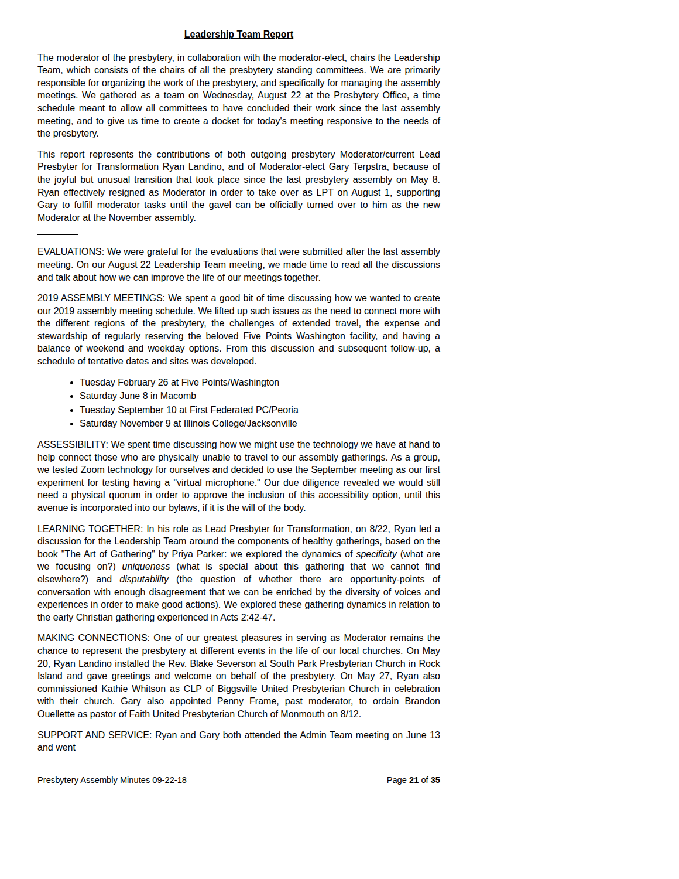Leadership Team Report
The moderator of the presbytery, in collaboration with the moderator-elect, chairs the Leadership Team, which consists of the chairs of all the presbytery standing committees. We are primarily responsible for organizing the work of the presbytery, and specifically for managing the assembly meetings. We gathered as a team on Wednesday, August 22 at the Presbytery Office, a time schedule meant to allow all committees to have concluded their work since the last assembly meeting, and to give us time to create a docket for today's meeting responsive to the needs of the presbytery.
This report represents the contributions of both outgoing presbytery Moderator/current Lead Presbyter for Transformation Ryan Landino, and of Moderator-elect Gary Terpstra, because of the joyful but unusual transition that took place since the last presbytery assembly on May 8. Ryan effectively resigned as Moderator in order to take over as LPT on August 1, supporting Gary to fulfill moderator tasks until the gavel can be officially turned over to him as the new Moderator at the November assembly.
EVALUATIONS: We were grateful for the evaluations that were submitted after the last assembly meeting. On our August 22 Leadership Team meeting, we made time to read all the discussions and talk about how we can improve the life of our meetings together.
2019 ASSEMBLY MEETINGS: We spent a good bit of time discussing how we wanted to create our 2019 assembly meeting schedule. We lifted up such issues as the need to connect more with the different regions of the presbytery, the challenges of extended travel, the expense and stewardship of regularly reserving the beloved Five Points Washington facility, and having a balance of weekend and weekday options. From this discussion and subsequent follow-up, a schedule of tentative dates and sites was developed.
Tuesday February 26 at Five Points/Washington
Saturday June 8 in Macomb
Tuesday September 10 at First Federated PC/Peoria
Saturday November 9 at Illinois College/Jacksonville
ASSESSIBILITY: We spent time discussing how we might use the technology we have at hand to help connect those who are physically unable to travel to our assembly gatherings. As a group, we tested Zoom technology for ourselves and decided to use the September meeting as our first experiment for testing having a "virtual microphone." Our due diligence revealed we would still need a physical quorum in order to approve the inclusion of this accessibility option, until this avenue is incorporated into our bylaws, if it is the will of the body.
LEARNING TOGETHER: In his role as Lead Presbyter for Transformation, on 8/22, Ryan led a discussion for the Leadership Team around the components of healthy gatherings, based on the book "The Art of Gathering" by Priya Parker: we explored the dynamics of specificity (what are we focusing on?) uniqueness (what is special about this gathering that we cannot find elsewhere?) and disputability (the question of whether there are opportunity-points of conversation with enough disagreement that we can be enriched by the diversity of voices and experiences in order to make good actions). We explored these gathering dynamics in relation to the early Christian gathering experienced in Acts 2:42-47.
MAKING CONNECTIONS: One of our greatest pleasures in serving as Moderator remains the chance to represent the presbytery at different events in the life of our local churches. On May 20, Ryan Landino installed the Rev. Blake Severson at South Park Presbyterian Church in Rock Island and gave greetings and welcome on behalf of the presbytery. On May 27, Ryan also commissioned Kathie Whitson as CLP of Biggsville United Presbyterian Church in celebration with their church. Gary also appointed Penny Frame, past moderator, to ordain Brandon Ouellette as pastor of Faith United Presbyterian Church of Monmouth on 8/12.
SUPPORT AND SERVICE: Ryan and Gary both attended the Admin Team meeting on June 13 and went
Presbytery Assembly Minutes 09-22-18
Page 21 of 35